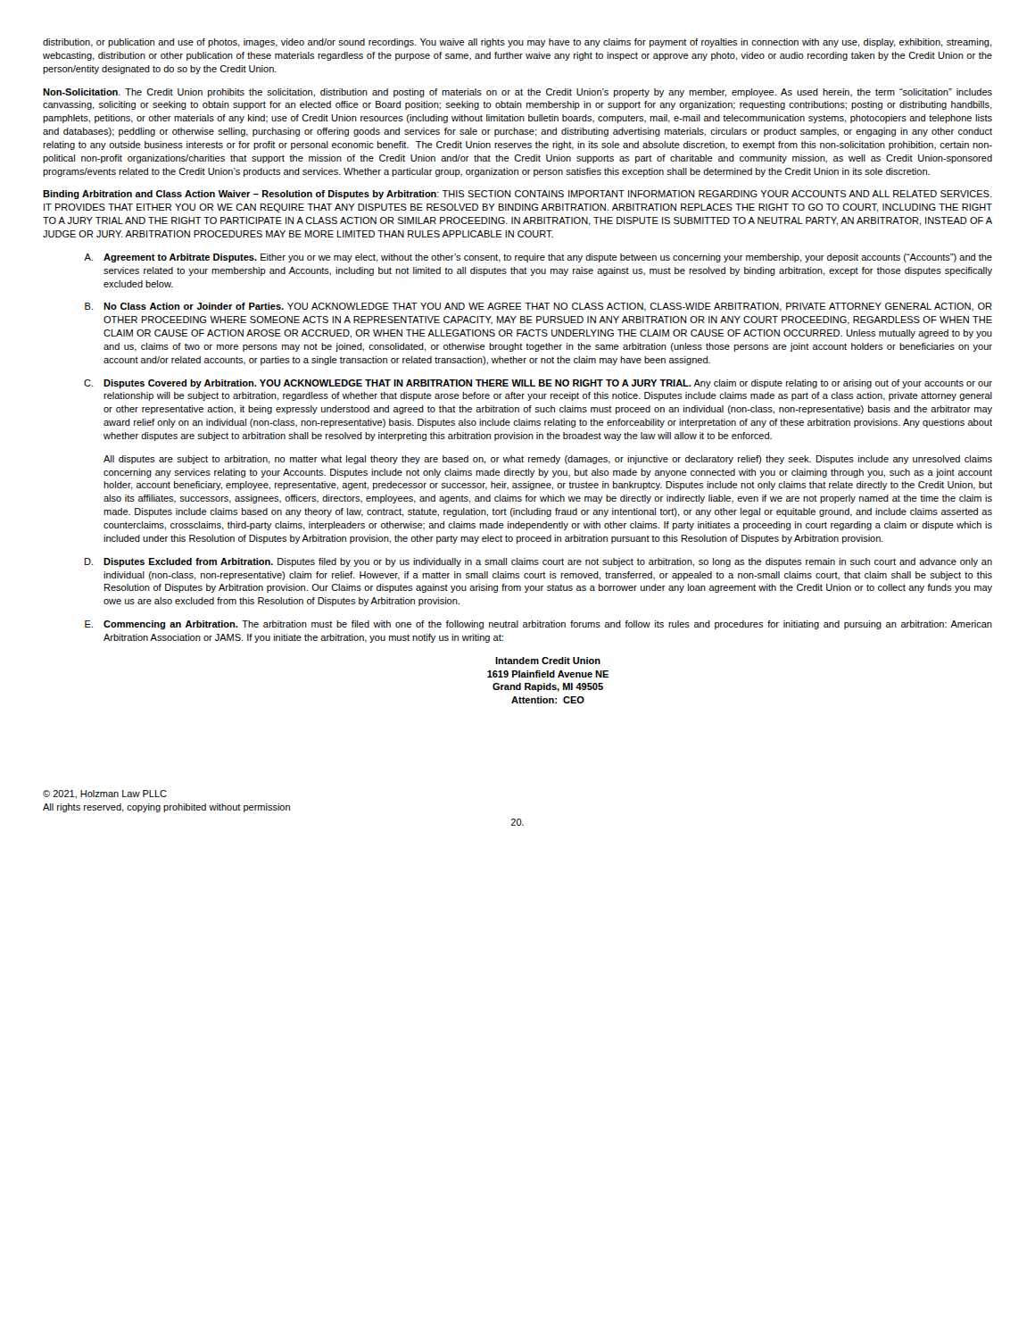distribution, or publication and use of photos, images, video and/or sound recordings. You waive all rights you may have to any claims for payment of royalties in connection with any use, display, exhibition, streaming, webcasting, distribution or other publication of these materials regardless of the purpose of same, and further waive any right to inspect or approve any photo, video or audio recording taken by the Credit Union or the person/entity designated to do so by the Credit Union.
Non-Solicitation. The Credit Union prohibits the solicitation, distribution and posting of materials on or at the Credit Union’s property by any member, employee. As used herein, the term “solicitation” includes canvassing, soliciting or seeking to obtain support for an elected office or Board position; seeking to obtain membership in or support for any organization; requesting contributions; posting or distributing handbills, pamphlets, petitions, or other materials of any kind; use of Credit Union resources (including without limitation bulletin boards, computers, mail, e-mail and telecommunication systems, photocopiers and telephone lists and databases); peddling or otherwise selling, purchasing or offering goods and services for sale or purchase; and distributing advertising materials, circulars or product samples, or engaging in any other conduct relating to any outside business interests or for profit or personal economic benefit. The Credit Union reserves the right, in its sole and absolute discretion, to exempt from this non-solicitation prohibition, certain non-political non-profit organizations/charities that support the mission of the Credit Union and/or that the Credit Union supports as part of charitable and community mission, as well as Credit Union-sponsored programs/events related to the Credit Union’s products and services. Whether a particular group, organization or person satisfies this exception shall be determined by the Credit Union in its sole discretion.
Binding Arbitration and Class Action Waiver – Resolution of Disputes by Arbitration: THIS SECTION CONTAINS IMPORTANT INFORMATION REGARDING YOUR ACCOUNTS AND ALL RELATED SERVICES. IT PROVIDES THAT EITHER YOU OR WE CAN REQUIRE THAT ANY DISPUTES BE RESOLVED BY BINDING ARBITRATION. ARBITRATION REPLACES THE RIGHT TO GO TO COURT, INCLUDING THE RIGHT TO A JURY TRIAL AND THE RIGHT TO PARTICIPATE IN A CLASS ACTION OR SIMILAR PROCEEDING. IN ARBITRATION, THE DISPUTE IS SUBMITTED TO A NEUTRAL PARTY, AN ARBITRATOR, INSTEAD OF A JUDGE OR JURY. ARBITRATION PROCEDURES MAY BE MORE LIMITED THAN RULES APPLICABLE IN COURT.
Agreement to Arbitrate Disputes. Either you or we may elect, without the other’s consent, to require that any dispute between us concerning your membership, your deposit accounts (“Accounts”) and the services related to your membership and Accounts, including but not limited to all disputes that you may raise against us, must be resolved by binding arbitration, except for those disputes specifically excluded below.
No Class Action or Joinder of Parties. YOU ACKNOWLEDGE THAT YOU AND WE AGREE THAT NO CLASS ACTION, CLASS-WIDE ARBITRATION, PRIVATE ATTORNEY GENERAL ACTION, OR OTHER PROCEEDING WHERE SOMEONE ACTS IN A REPRESENTATIVE CAPACITY, MAY BE PURSUED IN ANY ARBITRATION OR IN ANY COURT PROCEEDING, REGARDLESS OF WHEN THE CLAIM OR CAUSE OF ACTION AROSE OR ACCRUED, OR WHEN THE ALLEGATIONS OR FACTS UNDERLYING THE CLAIM OR CAUSE OF ACTION OCCURRED. Unless mutually agreed to by you and us, claims of two or more persons may not be joined, consolidated, or otherwise brought together in the same arbitration (unless those persons are joint account holders or beneficiaries on your account and/or related accounts, or parties to a single transaction or related transaction), whether or not the claim may have been assigned.
Disputes Covered by Arbitration. YOU ACKNOWLEDGE THAT IN ARBITRATION THERE WILL BE NO RIGHT TO A JURY TRIAL. Any claim or dispute relating to or arising out of your accounts or our relationship will be subject to arbitration, regardless of whether that dispute arose before or after your receipt of this notice. Disputes include claims made as part of a class action, private attorney general or other representative action, it being expressly understood and agreed to that the arbitration of such claims must proceed on an individual (non-class, non-representative) basis and the arbitrator may award relief only on an individual (non-class, non-representative) basis. Disputes also include claims relating to the enforceability or interpretation of any of these arbitration provisions. Any questions about whether disputes are subject to arbitration shall be resolved by interpreting this arbitration provision in the broadest way the law will allow it to be enforced.
All disputes are subject to arbitration, no matter what legal theory they are based on, or what remedy (damages, or injunctive or declaratory relief) they seek. Disputes include any unresolved claims concerning any services relating to your Accounts. Disputes include not only claims made directly by you, but also made by anyone connected with you or claiming through you, such as a joint account holder, account beneficiary, employee, representative, agent, predecessor or successor, heir, assignee, or trustee in bankruptcy. Disputes include not only claims that relate directly to the Credit Union, but also its affiliates, successors, assignees, officers, directors, employees, and agents, and claims for which we may be directly or indirectly liable, even if we are not properly named at the time the claim is made. Disputes include claims based on any theory of law, contract, statute, regulation, tort (including fraud or any intentional tort), or any other legal or equitable ground, and include claims asserted as counterclaims, crossclaims, third-party claims, interpleaders or otherwise; and claims made independently or with other claims. If party initiates a proceeding in court regarding a claim or dispute which is included under this Resolution of Disputes by Arbitration provision, the other party may elect to proceed in arbitration pursuant to this Resolution of Disputes by Arbitration provision.
Disputes Excluded from Arbitration. Disputes filed by you or by us individually in a small claims court are not subject to arbitration, so long as the disputes remain in such court and advance only an individual (non-class, non-representative) claim for relief. However, if a matter in small claims court is removed, transferred, or appealed to a non-small claims court, that claim shall be subject to this Resolution of Disputes by Arbitration provision. Our Claims or disputes against you arising from your status as a borrower under any loan agreement with the Credit Union or to collect any funds you may owe us are also excluded from this Resolution of Disputes by Arbitration provision.
Commencing an Arbitration. The arbitration must be filed with one of the following neutral arbitration forums and follow its rules and procedures for initiating and pursuing an arbitration: American Arbitration Association or JAMS. If you initiate the arbitration, you must notify us in writing at:
Intandem Credit Union
1619 Plainfield Avenue NE
Grand Rapids, MI 49505
Attention: CEO
© 2021, Holzman Law PLLC
All rights reserved, copying prohibited without permission
20.